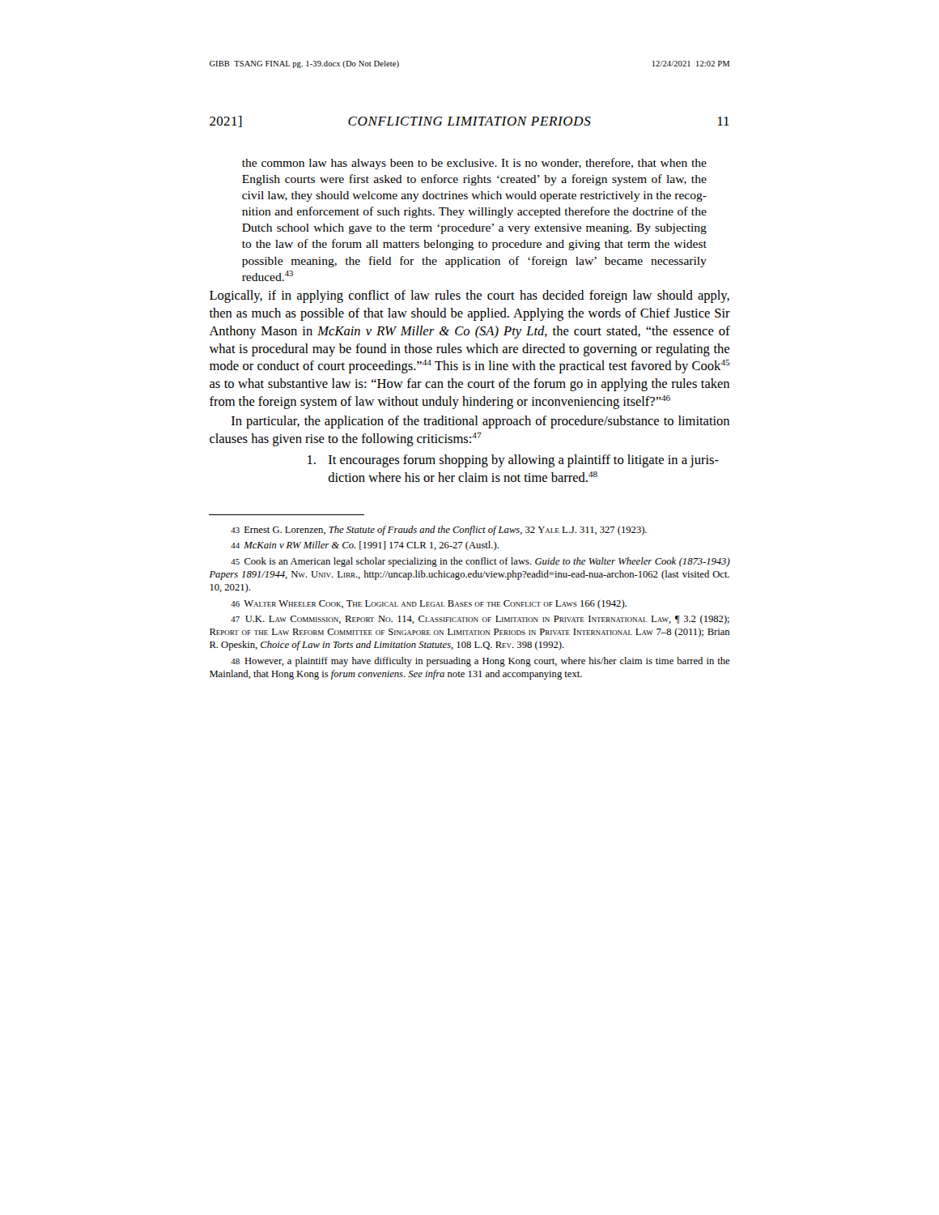GIBB TSANG FINAL pg. 1-39.docx (Do Not Delete) 12/24/2021 12:02 PM
2021]
CONFLICTING LIMITATION PERIODS
11
the common law has always been to be exclusive. It is no wonder, therefore, that when the English courts were first asked to enforce rights ‘created’ by a foreign system of law, the civil law, they should welcome any doctrines which would operate restrictively in the recognition and enforcement of such rights. They willingly accepted therefore the doctrine of the Dutch school which gave to the term ‘procedure’ a very extensive meaning. By subjecting to the law of the forum all matters belonging to procedure and giving that term the widest possible meaning, the field for the application of ‘foreign law’ became necessarily reduced.43
Logically, if in applying conflict of law rules the court has decided foreign law should apply, then as much as possible of that law should be applied. Applying the words of Chief Justice Sir Anthony Mason in McKain v RW Miller & Co (SA) Pty Ltd, the court stated, “the essence of what is procedural may be found in those rules which are directed to governing or regulating the mode or conduct of court proceedings.”44 This is in line with the practical test favored by Cook45 as to what substantive law is: “How far can the court of the forum go in applying the rules taken from the foreign system of law without unduly hindering or inconveniencing itself?”46
In particular, the application of the traditional approach of procedure/substance to limitation clauses has given rise to the following criticisms:47
1. It encourages forum shopping by allowing a plaintiff to litigate in a jurisdiction where his or her claim is not time barred.48
43 Ernest G. Lorenzen, The Statute of Frauds and the Conflict of Laws, 32 Yale L.J. 311, 327 (1923).
44 McKain v RW Miller & Co. [1991] 174 CLR 1, 26-27 (Austl.).
45 Cook is an American legal scholar specializing in the conflict of laws. Guide to the Walter Wheeler Cook (1873-1943) Papers 1891/1944, Nw. Univ. Libr., http://uncap.lib.uchicago.edu/view.php?eadid=inu-ead-nua-archon-1062 (last visited Oct. 10, 2021).
46 Walter Wheeler Cook, The Logical and Legal Bases of the Conflict of Laws 166 (1942).
47 U.K. Law Commission, Report No. 114, Classification of Limitation in Private International Law, ¶ 3.2 (1982); Report of the Law Reform Committee of Singapore on Limitation Periods in Private International Law 7–8 (2011); Brian R. Opeskin, Choice of Law in Torts and Limitation Statutes, 108 L.Q. Rev. 398 (1992).
48 However, a plaintiff may have difficulty in persuading a Hong Kong court, where his/her claim is time barred in the Mainland, that Hong Kong is forum conveniens. See infra note 131 and accompanying text.